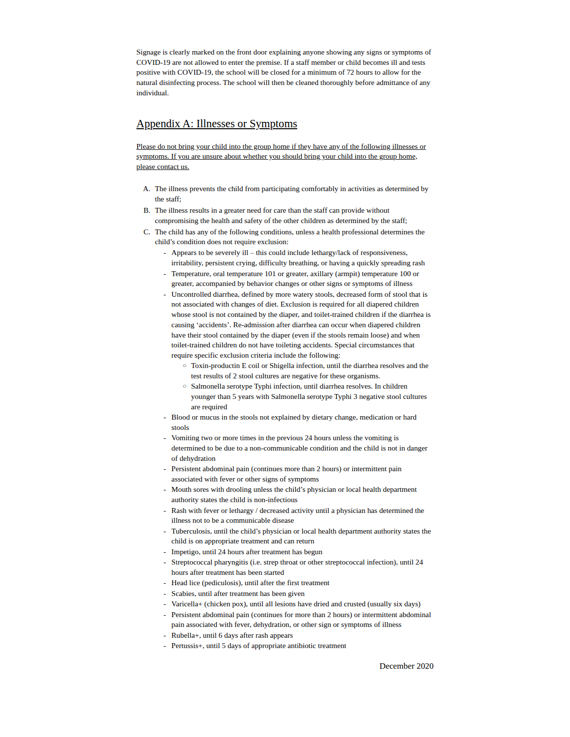Signage is clearly marked on the front door explaining anyone showing any signs or symptoms of COVID-19 are not allowed to enter the premise. If a staff member or child becomes ill and tests positive with COVID-19, the school will be closed for a minimum of 72 hours to allow for the natural disinfecting process. The school will then be cleaned thoroughly before admittance of any individual.
Appendix A: Illnesses or Symptoms
Please do not bring your child into the group home if they have any of the following illnesses or symptoms. If you are unsure about whether you should bring your child into the group home, please contact us.
The illness prevents the child from participating comfortably in activities as determined by the staff;
The illness results in a greater need for care than the staff can provide without compromising the health and safety of the other children as determined by the staff;
The child has any of the following conditions, unless a health professional determines the child’s condition does not require exclusion:
Appears to be severely ill – this could include lethargy/lack of responsiveness, irritability, persistent crying, difficulty breathing, or having a quickly spreading rash
Temperature, oral temperature 101 or greater, axillary (armpit) temperature 100 or greater, accompanied by behavior changes or other signs or symptoms of illness
Uncontrolled diarrhea, defined by more watery stools, decreased form of stool that is not associated with changes of diet. Exclusion is required for all diapered children whose stool is not contained by the diaper, and toilet-trained children if the diarrhea is causing ‘accidents’. Re-admission after diarrhea can occur when diapered children have their stool contained by the diaper (even if the stools remain loose) and when toilet-trained children do not have toileting accidents. Special circumstances that require specific exclusion criteria include the following:
Toxin-productin E coil or Shigella infection, until the diarrhea resolves and the test results of 2 stool cultures are negative for these organisms.
Salmonella serotype Typhi infection, until diarrhea resolves. In children younger than 5 years with Salmonella serotype Typhi 3 negative stool cultures are required
Blood or mucus in the stools not explained by dietary change, medication or hard stools
Vomiting two or more times in the previous 24 hours unless the vomiting is determined to be due to a non-communicable condition and the child is not in danger of dehydration
Persistent abdominal pain (continues more than 2 hours) or intermittent pain associated with fever or other signs of symptoms
Mouth sores with drooling unless the child’s physician or local health department authority states the child is non-infectious
Rash with fever or lethargy / decreased activity until a physician has determined the illness not to be a communicable disease
Tuberculosis, until the child’s physician or local health department authority states the child is on appropriate treatment and can return
Impetigo, until 24 hours after treatment has begun
Streptococcal pharyngitis (i.e. strep throat or other streptococcal infection), until 24 hours after treatment has been started
Head lice (pediculosis), until after the first treatment
Scabies, until after treatment has been given
Varicella+ (chicken pox), until all lesions have dried and crusted (usually six days)
Persistent abdominal pain (continues for more than 2 hours) or intermittent abdominal pain associated with fever, dehydration, or other sign or symptoms of illness
Rubella+, until 6 days after rash appears
Pertussis+, until 5 days of appropriate antibiotic treatment
December 2020